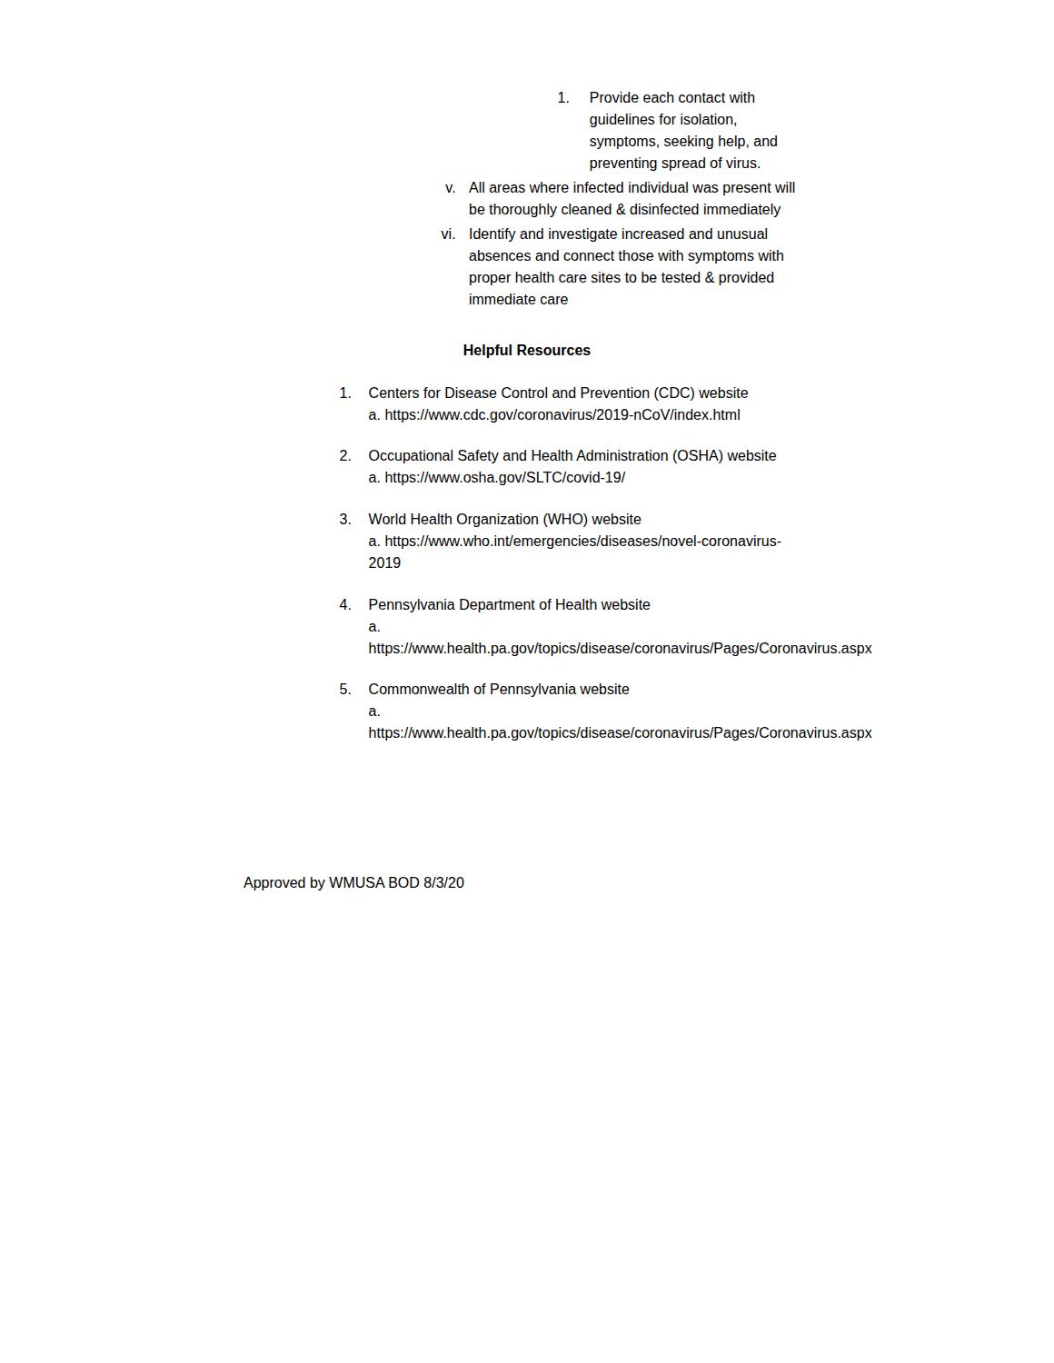1. Provide each contact with guidelines for isolation, symptoms, seeking help, and preventing spread of virus.
v. All areas where infected individual was present will be thoroughly cleaned & disinfected immediately
vi. Identify and investigate increased and unusual absences and connect those with symptoms with proper health care sites to be tested & provided immediate care
Helpful Resources
Centers for Disease Control and Prevention (CDC) website a. https://www.cdc.gov/coronavirus/2019-nCoV/index.html
Occupational Safety and Health Administration (OSHA) website a. https://www.osha.gov/SLTC/covid-19/
World Health Organization (WHO) website a. https://www.who.int/emergencies/diseases/novel-coronavirus-2019
Pennsylvania Department of Health website a. https://www.health.pa.gov/topics/disease/coronavirus/Pages/Coronavirus.aspx
Commonwealth of Pennsylvania website a. https://www.health.pa.gov/topics/disease/coronavirus/Pages/Coronavirus.aspx
Approved by WMUSA BOD 8/3/20